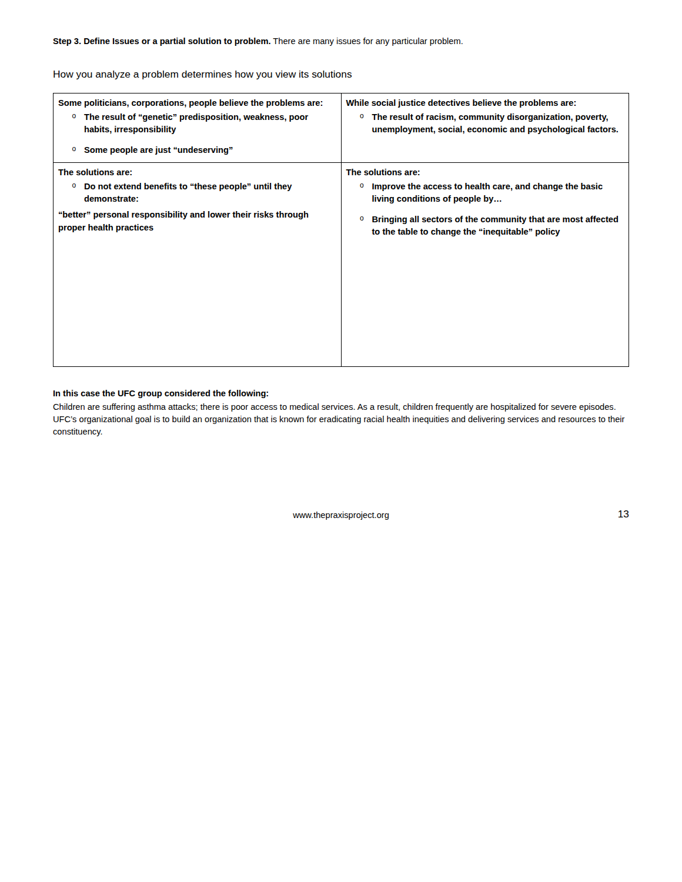Step 3. Define Issues or a partial solution to problem. There are many issues for any particular problem.
How you analyze a problem determines how you view its solutions
| Some politicians, corporations, people believe the problems are: The result of “genetic” predisposition, weakness, poor habits, irresponsibility Some people are just “undeserving” | While social justice detectives believe the problems are: The result of racism, community disorganization, poverty, unemployment, social, economic and psychological factors. |
| The solutions are: Do not extend benefits to “these people” until they demonstrate: “better” personal responsibility and lower their risks through proper health practices | The solutions are: Improve the access to health care, and change the basic living conditions of people by… Bringing all sectors of the community that are most affected to the table to change the “inequitable” policy |
In this case the UFC group considered the following:
Children are suffering asthma attacks; there is poor access to medical services. As a result, children frequently are hospitalized for severe episodes. UFC’s organizational goal is to build an organization that is known for eradicating racial health inequities and delivering services and resources to their constituency.
www.thepraxisproject.org 13